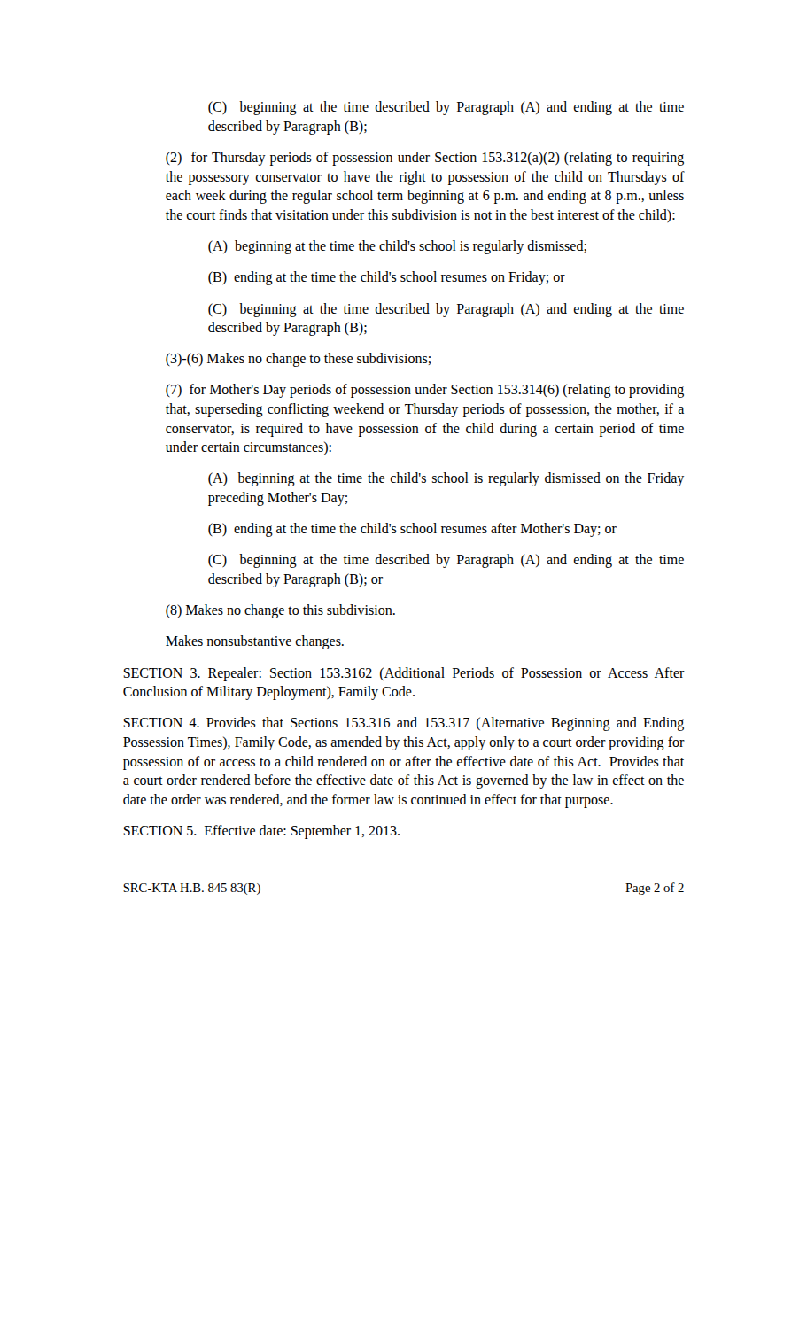(C) beginning at the time described by Paragraph (A) and ending at the time described by Paragraph (B);
(2) for Thursday periods of possession under Section 153.312(a)(2) (relating to requiring the possessory conservator to have the right to possession of the child on Thursdays of each week during the regular school term beginning at 6 p.m. and ending at 8 p.m., unless the court finds that visitation under this subdivision is not in the best interest of the child):
(A) beginning at the time the child's school is regularly dismissed;
(B) ending at the time the child's school resumes on Friday; or
(C) beginning at the time described by Paragraph (A) and ending at the time described by Paragraph (B);
(3)-(6) Makes no change to these subdivisions;
(7) for Mother's Day periods of possession under Section 153.314(6) (relating to providing that, superseding conflicting weekend or Thursday periods of possession, the mother, if a conservator, is required to have possession of the child during a certain period of time under certain circumstances):
(A) beginning at the time the child's school is regularly dismissed on the Friday preceding Mother's Day;
(B) ending at the time the child's school resumes after Mother's Day; or
(C) beginning at the time described by Paragraph (A) and ending at the time described by Paragraph (B); or
(8) Makes no change to this subdivision.
Makes nonsubstantive changes.
SECTION 3. Repealer: Section 153.3162 (Additional Periods of Possession or Access After Conclusion of Military Deployment), Family Code.
SECTION 4. Provides that Sections 153.316 and 153.317 (Alternative Beginning and Ending Possession Times), Family Code, as amended by this Act, apply only to a court order providing for possession of or access to a child rendered on or after the effective date of this Act. Provides that a court order rendered before the effective date of this Act is governed by the law in effect on the date the order was rendered, and the former law is continued in effect for that purpose.
SECTION 5. Effective date: September 1, 2013.
SRC-KTA H.B. 845 83(R) Page 2 of 2